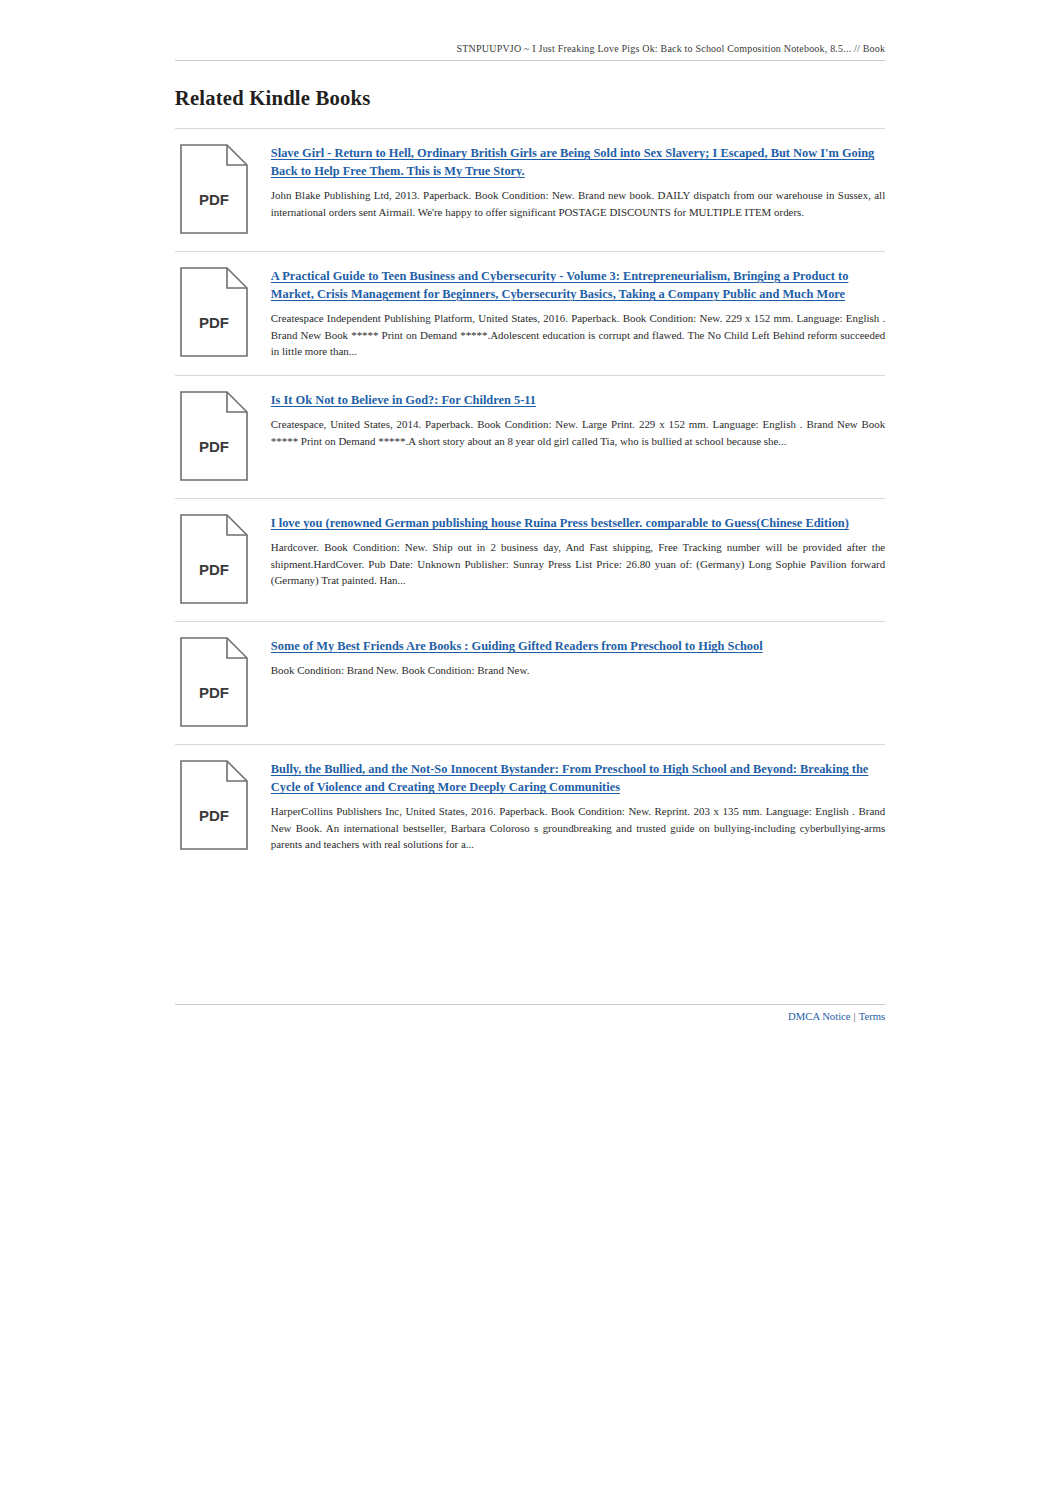STNPUUPVJO ~ I Just Freaking Love Pigs Ok: Back to School Composition Notebook, 8.5... // Book
Related Kindle Books
PDF
Slave Girl - Return to Hell, Ordinary British Girls are Being Sold into Sex Slavery; I Escaped, But Now I'm Going Back to Help Free Them. This is My True Story.
John Blake Publishing Ltd, 2013. Paperback. Book Condition: New. Brand new book. DAILY dispatch from our warehouse in Sussex, all international orders sent Airmail. We're happy to offer significant POSTAGE DISCOUNTS for MULTIPLE ITEM orders.
PDF
A Practical Guide to Teen Business and Cybersecurity - Volume 3: Entrepreneurialism, Bringing a Product to Market, Crisis Management for Beginners, Cybersecurity Basics, Taking a Company Public and Much More
Createspace Independent Publishing Platform, United States, 2016. Paperback. Book Condition: New. 229 x 152 mm. Language: English . Brand New Book ***** Print on Demand *****.Adolescent education is corrupt and flawed. The No Child Left Behind reform succeeded in little more than...
PDF
Is It Ok Not to Believe in God?: For Children 5-11
Createspace, United States, 2014. Paperback. Book Condition: New. Large Print. 229 x 152 mm. Language: English . Brand New Book ***** Print on Demand *****.A short story about an 8 year old girl called Tia, who is bullied at school because she...
PDF
I love you (renowned German publishing house Ruina Press bestseller. comparable to Guess(Chinese Edition)
Hardcover. Book Condition: New. Ship out in 2 business day, And Fast shipping, Free Tracking number will be provided after the shipment.HardCover. Pub Date: Unknown Publisher: Sunray Press List Price: 26.80 yuan of: (Germany) Long Sophie Pavilion forward (Germany) Trat painted. Han...
PDF
Some of My Best Friends Are Books : Guiding Gifted Readers from Preschool to High School
Book Condition: Brand New. Book Condition: Brand New.
PDF
Bully, the Bullied, and the Not-So Innocent Bystander: From Preschool to High School and Beyond: Breaking the Cycle of Violence and Creating More Deeply Caring Communities
HarperCollins Publishers Inc, United States, 2016. Paperback. Book Condition: New. Reprint. 203 x 135 mm. Language: English . Brand New Book. An international bestseller, Barbara Coloroso s groundbreaking and trusted guide on bullying-including cyberbullying-arms parents and teachers with real solutions for a...
DMCA Notice|Terms